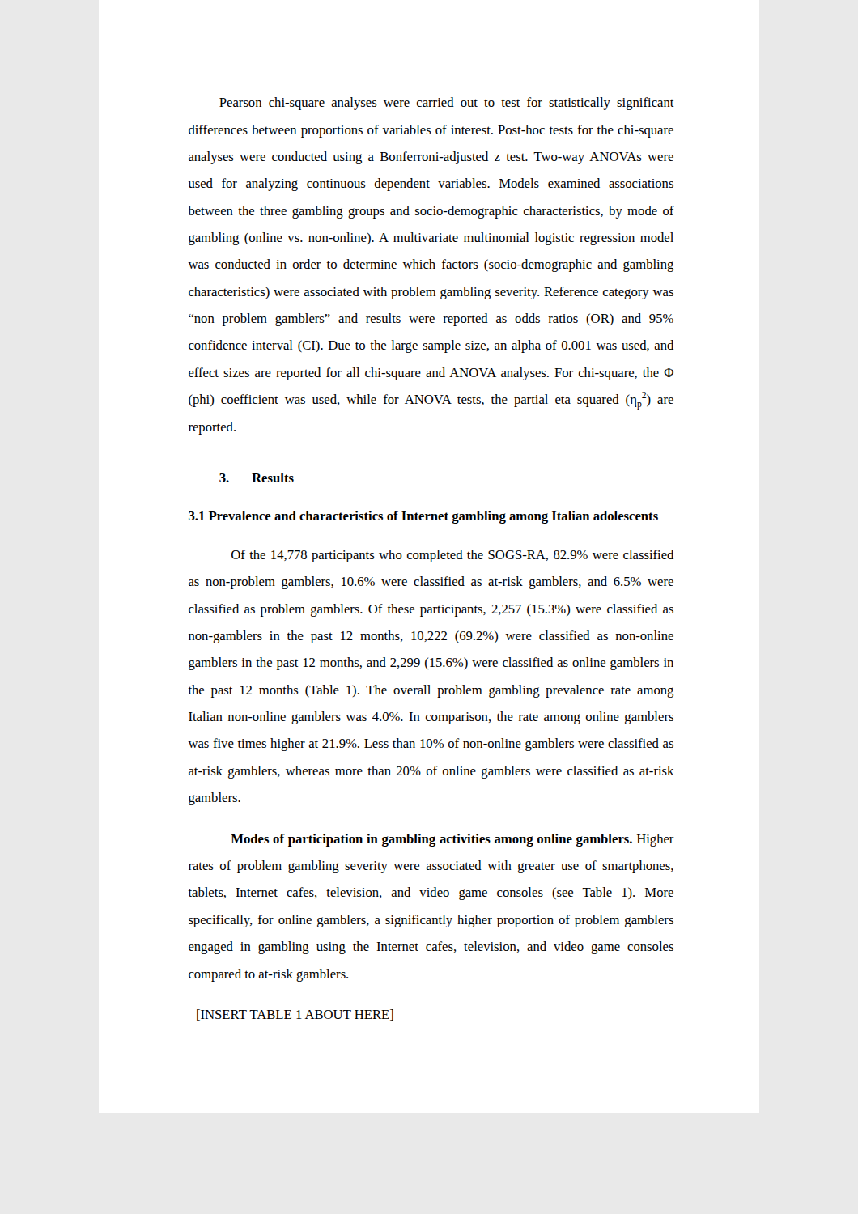Pearson chi-square analyses were carried out to test for statistically significant differences between proportions of variables of interest. Post-hoc tests for the chi-square analyses were conducted using a Bonferroni-adjusted z test. Two-way ANOVAs were used for analyzing continuous dependent variables. Models examined associations between the three gambling groups and socio-demographic characteristics, by mode of gambling (online vs. non-online). A multivariate multinomial logistic regression model was conducted in order to determine which factors (socio-demographic and gambling characteristics) were associated with problem gambling severity. Reference category was “non problem gamblers” and results were reported as odds ratios (OR) and 95% confidence interval (CI). Due to the large sample size, an alpha of 0.001 was used, and effect sizes are reported for all chi-square and ANOVA analyses. For chi-square, the Φ (phi) coefficient was used, while for ANOVA tests, the partial eta squared (ηp2) are reported.
3. Results
3.1 Prevalence and characteristics of Internet gambling among Italian adolescents
Of the 14,778 participants who completed the SOGS-RA, 82.9% were classified as non-problem gamblers, 10.6% were classified as at-risk gamblers, and 6.5% were classified as problem gamblers. Of these participants, 2,257 (15.3%) were classified as non-gamblers in the past 12 months, 10,222 (69.2%) were classified as non-online gamblers in the past 12 months, and 2,299 (15.6%) were classified as online gamblers in the past 12 months (Table 1). The overall problem gambling prevalence rate among Italian non-online gamblers was 4.0%. In comparison, the rate among online gamblers was five times higher at 21.9%. Less than 10% of non-online gamblers were classified as at-risk gamblers, whereas more than 20% of online gamblers were classified as at-risk gamblers.
Modes of participation in gambling activities among online gamblers. Higher rates of problem gambling severity were associated with greater use of smartphones, tablets, Internet cafes, television, and video game consoles (see Table 1). More specifically, for online gamblers, a significantly higher proportion of problem gamblers engaged in gambling using the Internet cafes, television, and video game consoles compared to at-risk gamblers.
[INSERT TABLE 1 ABOUT HERE]